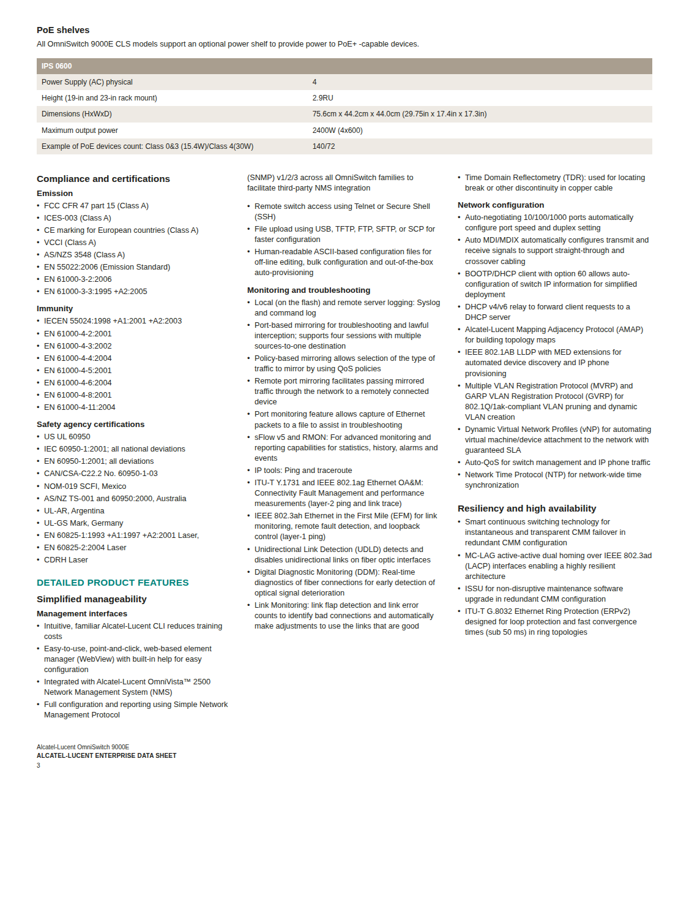PoE shelves
All OmniSwitch 9000E CLS models support an optional power shelf to provide power to PoE+ -capable devices.
| IPS 0600 |
| --- |
| Power Supply (AC) physical | 4 |
| Height (19-in and 23-in rack mount) | 2.9RU |
| Dimensions (HxWxD) | 75.6cm x 44.2cm x 44.0cm (29.75in x 17.4in x 17.3in) |
| Maximum output power | 2400W (4x600) |
| Example of PoE devices count: Class 0&3 (15.4W)/Class 4(30W) | 140/72 |
Compliance and certifications
Emission
FCC CFR 47 part 15 (Class A)
ICES-003 (Class A)
CE marking for European countries (Class A)
VCCI (Class A)
AS/NZS 3548 (Class A)
EN 55022:2006 (Emission Standard)
EN 61000-3-2:2006
EN 61000-3-3:1995 +A2:2005
Immunity
IECEN 55024:1998 +A1:2001 +A2:2003
EN 61000-4-2:2001
EN 61000-4-3:2002
EN 61000-4-4:2004
EN 61000-4-5:2001
EN 61000-4-6:2004
EN 61000-4-8:2001
EN 61000-4-11:2004
Safety agency certifications
US UL 60950
IEC 60950-1:2001; all national deviations
EN 60950-1:2001; all deviations
CAN/CSA-C22.2 No. 60950-1-03
NOM-019 SCFI, Mexico
AS/NZ TS-001 and 60950:2000, Australia
UL-AR, Argentina
UL-GS Mark, Germany
EN 60825-1:1993 +A1:1997 +A2:2001 Laser,
EN 60825-2:2004 Laser
CDRH Laser
DETAILED PRODUCT FEATURES
Simplified manageability
Management interfaces
Intuitive, familiar Alcatel-Lucent CLI reduces training costs
Easy-to-use, point-and-click, web-based element manager (WebView) with built-in help for easy configuration
Integrated with Alcatel-Lucent OmniVista™ 2500 Network Management System (NMS)
Full configuration and reporting using Simple Network Management Protocol
(SNMP) v1/2/3 across all OmniSwitch families to facilitate third-party NMS integration
Remote switch access using Telnet or Secure Shell (SSH)
File upload using USB, TFTP, FTP, SFTP, or SCP for faster configuration
Human-readable ASCII-based configuration files for off-line editing, bulk configuration and out-of-the-box auto-provisioning
Monitoring and troubleshooting
Local (on the flash) and remote server logging: Syslog and command log
Port-based mirroring for troubleshooting and lawful interception; supports four sessions with multiple sources-to-one destination
Policy-based mirroring allows selection of the type of traffic to mirror by using QoS policies
Remote port mirroring facilitates passing mirrored traffic through the network to a remotely connected device
Port monitoring feature allows capture of Ethernet packets to a file to assist in troubleshooting
sFlow v5 and RMON: For advanced monitoring and reporting capabilities for statistics, history, alarms and events
IP tools: Ping and traceroute
ITU-T Y.1731 and IEEE 802.1ag Ethernet OA&M: Connectivity Fault Management and performance measurements (layer-2 ping and link trace)
IEEE 802.3ah Ethernet in the First Mile (EFM) for link monitoring, remote fault detection, and loopback control (layer-1 ping)
Unidirectional Link Detection (UDLD) detects and disables unidirectional links on fiber optic interfaces
Digital Diagnostic Monitoring (DDM): Real-time diagnostics of fiber connections for early detection of optical signal deterioration
Link Monitoring: link flap detection and link error counts to identify bad connections and automatically make adjustments to use the links that are good
Time Domain Reflectometry (TDR): used for locating break or other discontinuity in copper cable
Network configuration
Auto-negotiating 10/100/1000 ports automatically configure port speed and duplex setting
Auto MDI/MDIX automatically configures transmit and receive signals to support straight-through and crossover cabling
BOOTP/DHCP client with option 60 allows auto-configuration of switch IP information for simplified deployment
DHCP v4/v6 relay to forward client requests to a DHCP server
Alcatel-Lucent Mapping Adjacency Protocol (AMAP) for building topology maps
IEEE 802.1AB LLDP with MED extensions for automated device discovery and IP phone provisioning
Multiple VLAN Registration Protocol (MVRP) and GARP VLAN Registration Protocol (GVRP) for 802.1Q/1ak-compliant VLAN pruning and dynamic VLAN creation
Dynamic Virtual Network Profiles (vNP) for automating virtual machine/device attachment to the network with guaranteed SLA
Auto-QoS for switch management and IP phone traffic
Network Time Protocol (NTP) for network-wide time synchronization
Resiliency and high availability
Smart continuous switching technology for instantaneous and transparent CMM failover in redundant CMM configuration
MC-LAG active-active dual homing over IEEE 802.3ad (LACP) interfaces enabling a highly resilient architecture
ISSU for non-disruptive maintenance software upgrade in redundant CMM configuration
ITU-T G.8032 Ethernet Ring Protection (ERPv2) designed for loop protection and fast convergence times (sub 50 ms) in ring topologies
Alcatel-Lucent OmniSwitch 9000E
ALCATEL-LUCENT ENTERPRISE DATA SHEET
3